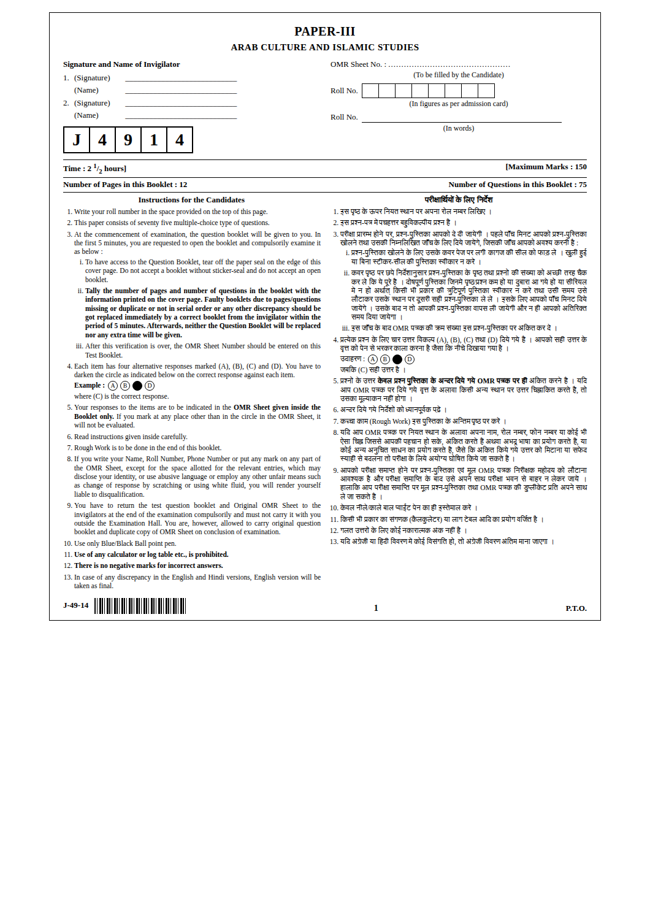PAPER-III
ARAB CULTURE AND ISLAMIC STUDIES
Signature and Name of Invigilator
1.(Signature) ____________________________
(Name) ____________________________
2.(Signature) ____________________________
(Name) ____________________________
J 4914
OMR Sheet No. : ...............................................
(To be filled by the Candidate)
Roll No.
(In figures as per admission card)
Roll No.
(In words)
Time : 2 1/2 hours]
[Maximum Marks : 150
Number of Pages in this Booklet : 12
Number of Questions in this Booklet : 75
Instructions for the Candidates
परीक्षार्थियों के लिए निर्देश
Write your roll number in the space provided on the top of this page.
This paper consists of seventy five multiple-choice type of questions.
At the commencement of examination, the question booklet will be given to you. In the first 5 minutes, you are requested to open the booklet and compulsorily examine it as below :
To have access to the Question Booklet, tear off the paper seal on the edge of this cover page. Do not accept a booklet without sticker-seal and do not accept an open booklet.
Tally the number of pages and number of questions in the booklet with the information printed on the cover page. Faulty booklets due to pages/questions missing or duplicate or not in serial order or any other discrepancy should be got replaced immediately by a correct booklet from the invigilator within the period of 5 minutes. Afterwards, neither the Question Booklet will be replaced nor any extra time will be given.
After this verification is over, the OMR Sheet Number should be entered on this Test Booklet.
Each item has four alternative responses marked (A), (B), (C) and (D). You have to darken the circle as indicated below on the correct response against each item.
Example : ABCD
where (C) is the correct response.
Your responses to the items are to be indicated in the OMR Sheet given inside the Booklet only. If you mark at any place other than in the circle in the OMR Sheet, it will not be evaluated.
Read instructions given inside carefully.
Rough Work is to be done in the end of this booklet.
If you write your Name, Roll Number, Phone Number or put any mark on any part of the OMR Sheet, except for the space allotted for the relevant entries, which may disclose your identity, or use abusive language or employ any other unfair means such as change of response by scratching or using white fluid, you will render yourself liable to disqualification.
You have to return the test question booklet and Original OMR Sheet to the invigilators at the end of the examination compulsorily and must not carry it with you outside the Examination Hall. You are, however, allowed to carry original question booklet and duplicate copy of OMR Sheet on conclusion of examination.
Use only Blue/Black Ball point pen.
Use of any calculator or log table etc., is prohibited.
There is no negative marks for incorrect answers.
In case of any discrepancy in the English and Hindi versions, English version will be taken as final.
इस पृष्ठ के ऊपर नियत स्थान पर अपना रोल नम्बर लिखिए ।
इस प्रश्न-पत्र में पचहत्तर बहुविकल्पीय प्रश्न हैं ।
परीक्षा प्रारम्भ होने पर, प्रश्न-पुस्तिका आपको दे दी जायेगी । पहले पाँच मिनट आपको प्रश्न-पुस्तिका खोलने तथा उसकी निम्नलिखित जाँच के लिए दिये जायेंगे, जिसकी जाँच आपको अवश्य करनी है :
प्रश्न-पुस्तिका खोलने के लिए उसके कवर पेज पर लगी कागज की सील को फाड़ लें । खुली हुई या बिना स्टीकर-सील की पुस्तिका स्वीकार न करें ।
कवर पृष्ठ पर छपे निर्देशानुसार प्रश्न-पुस्तिका के पृष्ठ तथा प्रश्नों की संख्या को अच्छी तरह चैक कर लें कि ये पूरे हैं । दोषपूर्ण पुस्तिका जिनमें पृष्ठ/प्रश्न कम हों या दुबारा आ गये हों या सीरियल में न हों अर्थात् किसी भी प्रकार की त्रुटिपूर्ण पुस्तिका स्वीकार न करें तथा उसी समय उसे लौटाकर उसके स्थान पर दूसरी सही प्रश्न-पुस्तिका ले लें । इसके लिए आपको पाँच मिनट दिये जायेंगे । उसके बाद न तो आपकी प्रश्न-पुस्तिका वापस ली जायेगी और न ही आपको अतिरिक्त समय दिया जायेगा ।
इस जाँच के बाद OMR पत्रक की क्रम संख्या इस प्रश्न-पुस्तिका पर अंकित कर दें ।
प्रत्येक प्रश्न के लिए चार उत्तर विकल्प (A), (B), (C) तथा (D) दिये गये हैं । आपको सही उत्तर के वृत्त को पेन से भरकर काला करना है जैसा कि नीचे दिखाया गया है ।
उदाहरण : ABCD
जबकि (C) सही उत्तर है ।
प्रश्नों के उत्तर केवल प्रश्न पुस्तिका के अन्दर दिये गये OMR पत्रक पर ही अंकित करने हैं । यदि आप OMR पत्रक पर दिये गये वृत्त के अलावा किसी अन्य स्थान पर उत्तर चिह्नांकित करते हैं, तो उसका मूल्यांकन नहीं होगा ।
अन्दर दिये गये निर्देशों को ध्यानपूर्वक पढ़ें ।
कच्चा काम (Rough Work) इस पुस्तिका के अन्तिम पृष्ठ पर करें ।
यदि आप OMR पत्रक पर नियत स्थान के अलावा अपना नाम, रोल नम्बर, फोन नम्बर या कोई भी ऐसा चिह्न जिससे आपकी पहचान हो सके, अंकित करते हैं अथवा अभद्र भाषा का प्रयोग करते हैं, या कोई अन्य अनुचित साधन का प्रयोग करते हैं, जैसे कि अंकित किये गये उत्तर को मिटाना या सफेद स्याही से बदलना तो परीक्षा के लिये अयोग्य घोषित किये जा सकते हैं ।
आपको परीक्षा समाप्त होने पर प्रश्न-पुस्तिका एवं मूल OMR पत्रक निरीक्षक महोदय को लौटाना आवश्यक है और परीक्षा समाप्ति के बाद उसे अपने साथ परीक्षा भवन से बाहर न लेकर जायें । हालांकि आप परीक्षा समाप्ति पर मूल प्रश्न-पुस्तिका तथा OMR पत्रक की डुप्लीकेट प्रति अपने साथ ले जा सकते हैं ।
केवल नीले/काले बाल प्वाईंट पेन का ही इस्तेमाल करें ।
किसी भी प्रकार का संगणक (कैलकुलेटर) या लाग टेबल आदि का प्रयोग वर्जित है ।
गलत उत्तरों के लिए कोई नकारात्मक अंक नहीं हैं ।
यदि अंग्रेजी या हिंदी विवरण में कोई विसंगति हो, तो अंग्रेजी विवरण अंतिम माना जाएगा ।
J-49-14
1
P.T.O.